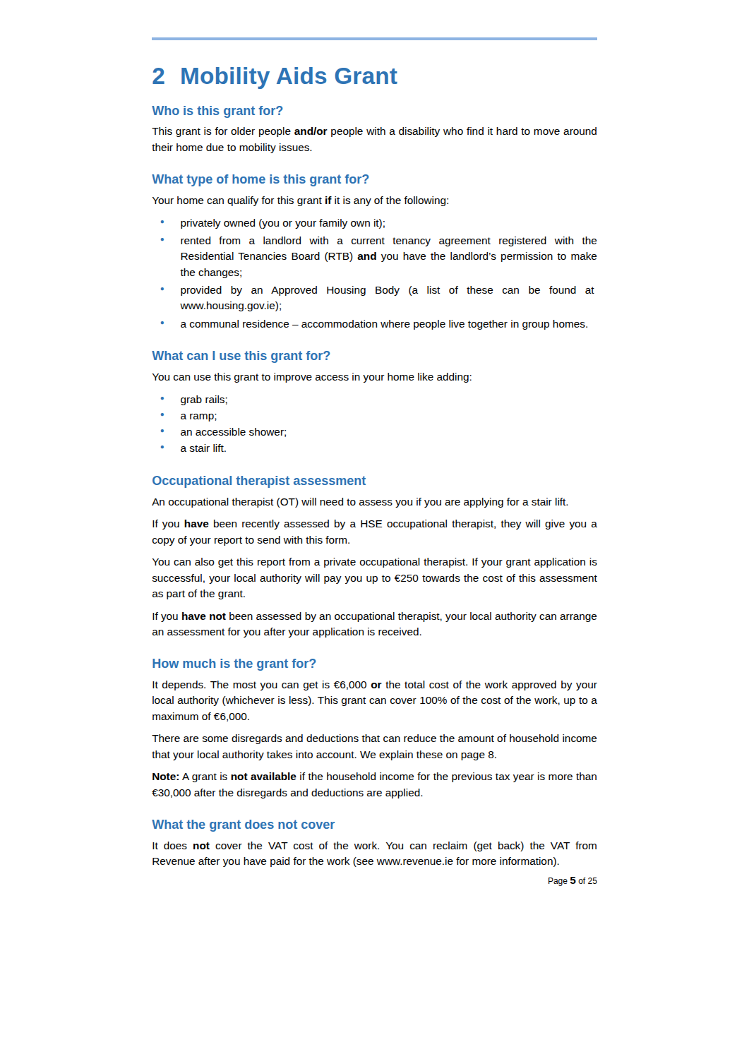2 Mobility Aids Grant
Who is this grant for?
This grant is for older people and/or people with a disability who find it hard to move around their home due to mobility issues.
What type of home is this grant for?
Your home can qualify for this grant if it is any of the following:
privately owned (you or your family own it);
rented from a landlord with a current tenancy agreement registered with the Residential Tenancies Board (RTB) and you have the landlord’s permission to make the changes;
provided by an Approved Housing Body (a list of these can be found at www.housing.gov.ie);
a communal residence – accommodation where people live together in group homes.
What can I use this grant for?
You can use this grant to improve access in your home like adding:
grab rails;
a ramp;
an accessible shower;
a stair lift.
Occupational therapist assessment
An occupational therapist (OT) will need to assess you if you are applying for a stair lift.
If you have been recently assessed by a HSE occupational therapist, they will give you a copy of your report to send with this form.
You can also get this report from a private occupational therapist. If your grant application is successful, your local authority will pay you up to €250 towards the cost of this assessment as part of the grant.
If you have not been assessed by an occupational therapist, your local authority can arrange an assessment for you after your application is received.
How much is the grant for?
It depends. The most you can get is €6,000 or the total cost of the work approved by your local authority (whichever is less). This grant can cover 100% of the cost of the work, up to a maximum of €6,000.
There are some disregards and deductions that can reduce the amount of household income that your local authority takes into account. We explain these on page 8.
Note: A grant is not available if the household income for the previous tax year is more than €30,000 after the disregards and deductions are applied.
What the grant does not cover
It does not cover the VAT cost of the work. You can reclaim (get back) the VAT from Revenue after you have paid for the work (see www.revenue.ie for more information).
Page 5 of 25